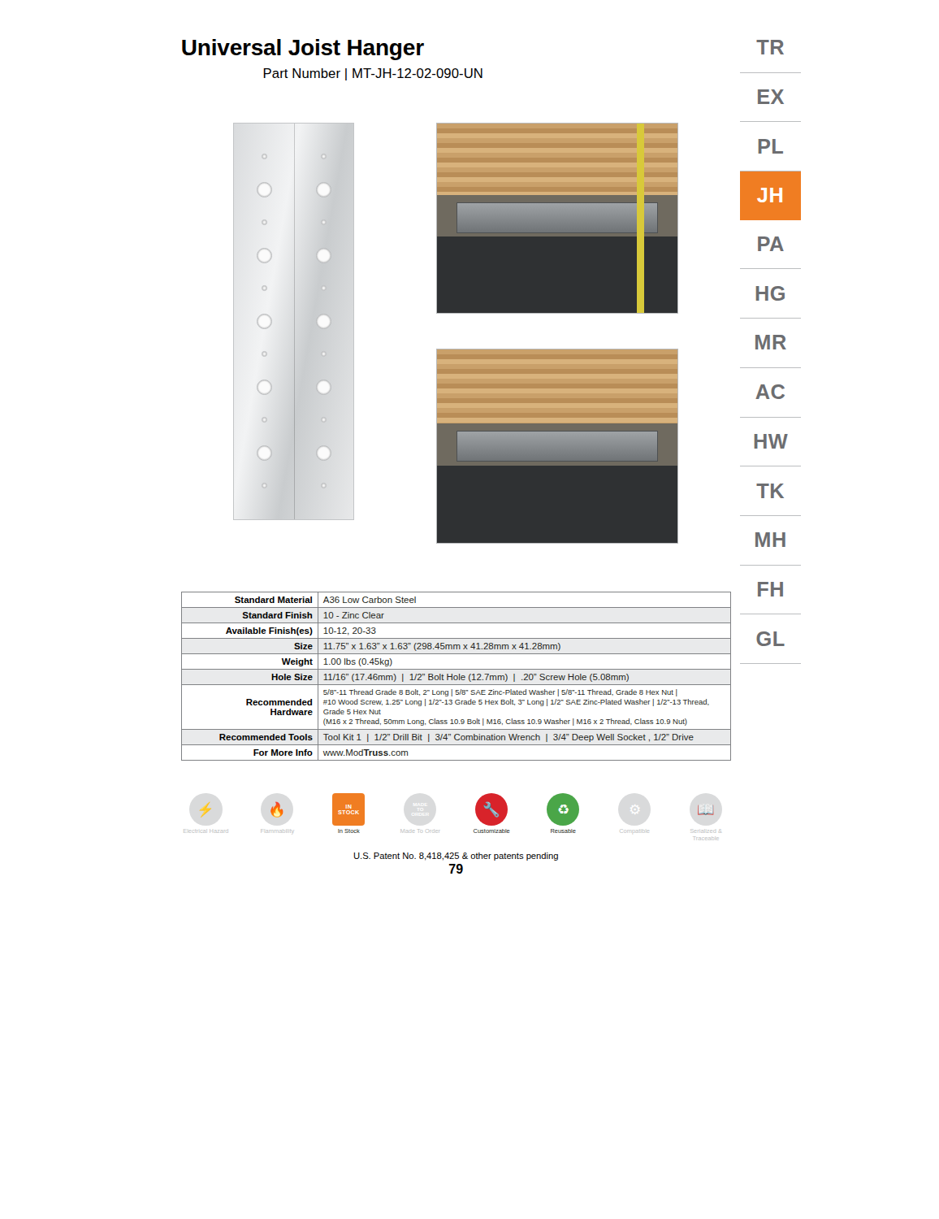TR
EX
PL
JH
PA
HG
MR
AC
HW
TK
MH
FH
GL
Universal Joist Hanger
Part Number | MT-JH-12-02-090-UN
| Standard Material | A36 Low Carbon Steel |
| Standard Finish | 10 - Zinc Clear |
| Available Finish(es) | 10-12, 20-33 |
| Size | 11.75” x 1.63” x 1.63” (298.45mm x 41.28mm x 41.28mm) |
| Weight | 1.00 lbs (0.45kg) |
| Hole Size | 11/16” (17.46mm) / 1/2” Bolt Hole (12.7mm) / .20” Screw Hole (5.08mm) |
| Recommended Hardware | 5/8”-11 Thread Grade 8 Bolt, 2” Long / 5/8” SAE Zinc-Plated Washer / 5/8”-11 Thread, Grade 8 Hex Nut / #10 Wood Screw, 1.25” Long / 1/2”-13 Grade 5 Hex Bolt, 3” Long / 1/2” SAE Zinc-Plated Washer / 1/2”-13 Thread, Grade 5 Hex Nut (M16 x 2 Thread, 50mm Long, Class 10.9 Bolt / M16, Class 10.9 Washer / M16 x 2 Thread, Class 10.9 Nut) |
| Recommended Tools | Tool Kit 1 / 1/2” Drill Bit / 3/4” Combination Wrench / 3/4” Deep Well Socket , 1/2” Drive |
| For More Info | www.Mod Truss .com |
⚡
Electrical Hazard
🔥
Flammability
IN STOCK
In Stock
MADE TO ORDER
Made To Order
🔧
Customizable
♻
Reusable
⚙
Compatible
📖
Serialized & Traceable
U.S. Patent No. 8,418,425 & other patents pending
79